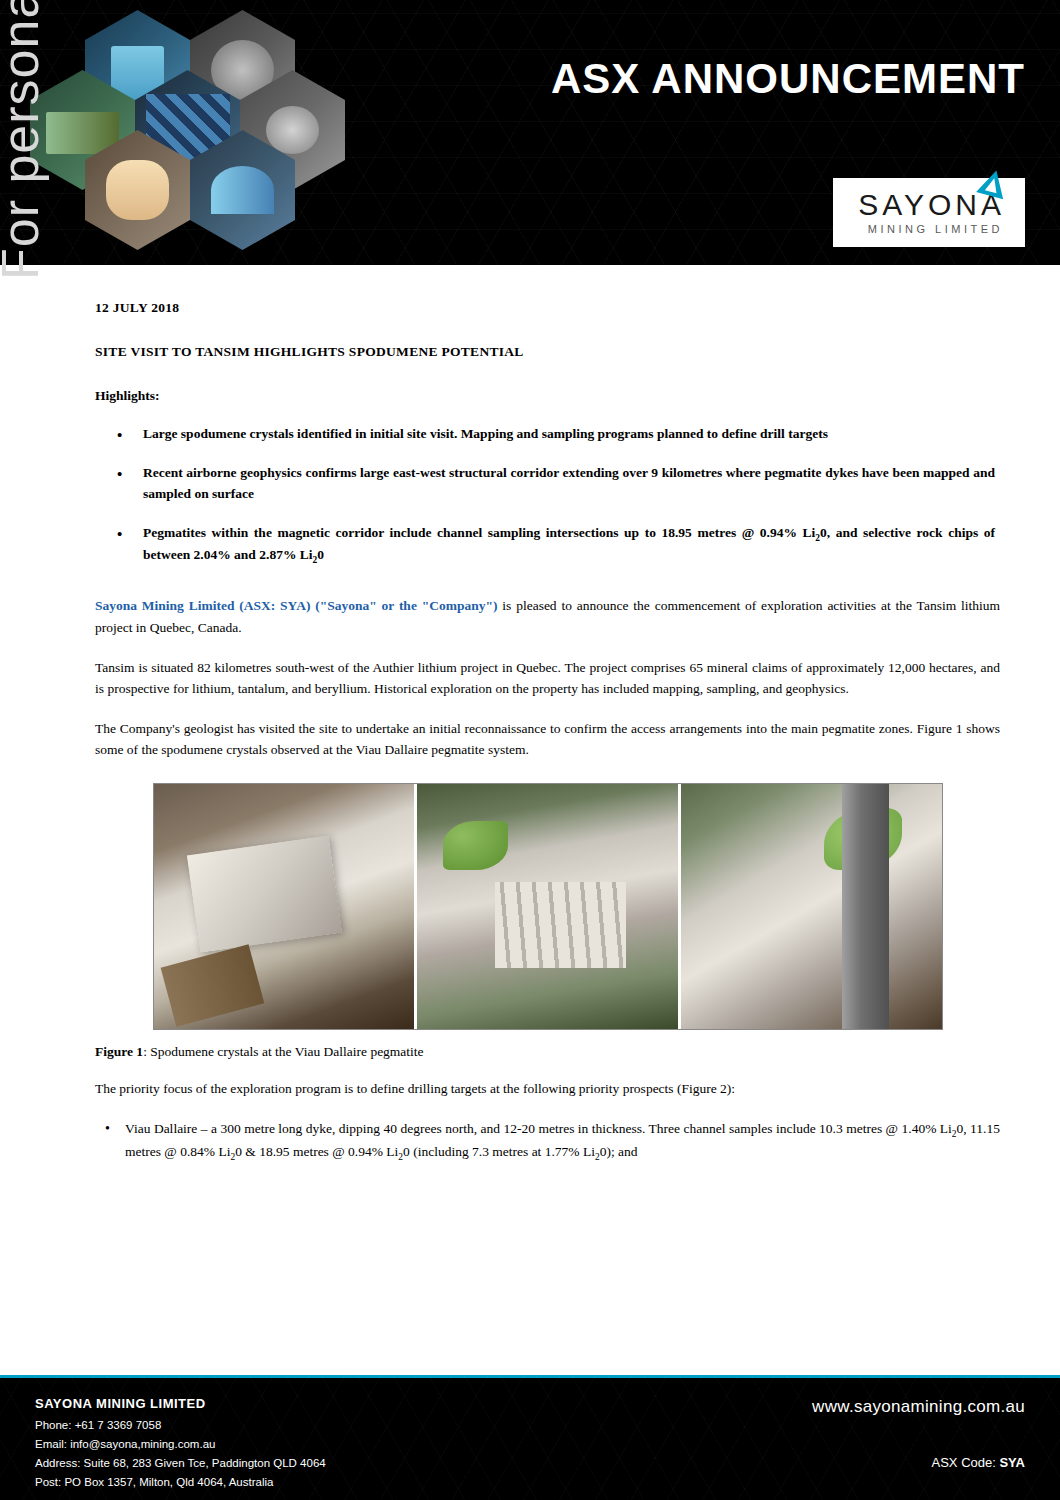ASX ANNOUNCEMENT
SAYONA
MINING LIMITED
For personal use only
12 JULY 2018
SITE VISIT TO TANSIM HIGHLIGHTS SPODUMENE POTENTIAL
Highlights:
Large spodumene crystals identified in initial site visit. Mapping and sampling programs planned to define drill targets
Recent airborne geophysics confirms large east-west structural corridor extending over 9 kilometres where pegmatite dykes have been mapped and sampled on surface
Pegmatites within the magnetic corridor include channel sampling intersections up to 18.95 metres @ 0.94% Li20, and selective rock chips of between 2.04% and 2.87% Li20
Sayona Mining Limited (ASX: SYA) ("Sayona" or the "Company") is pleased to announce the commencement of exploration activities at the Tansim lithium project in Quebec, Canada.
Tansim is situated 82 kilometres south-west of the Authier lithium project in Quebec. The project comprises 65 mineral claims of approximately 12,000 hectares, and is prospective for lithium, tantalum, and beryllium. Historical exploration on the property has included mapping, sampling, and geophysics.
The Company's geologist has visited the site to undertake an initial reconnaissance to confirm the access arrangements into the main pegmatite zones. Figure 1 shows some of the spodumene crystals observed at the Viau Dallaire pegmatite system.
Figure 1: Spodumene crystals at the Viau Dallaire pegmatite
The priority focus of the exploration program is to define drilling targets at the following priority prospects (Figure 2):
Viau Dallaire – a 300 metre long dyke, dipping 40 degrees north, and 12-20 metres in thickness. Three channel samples include 10.3 metres @ 1.40% Li20, 11.15 metres @ 0.84% Li20 & 18.95 metres @ 0.94% Li20 (including 7.3 metres at 1.77% Li20); and
SAYONA MINING LIMITED
Phone: +61 7 3369 7058
Email: info@sayona,mining.com.au
Address: Suite 68, 283 Given Tce, Paddington QLD 4064
Post: PO Box 1357, Milton, Qld 4064, Australia
www.sayonamining.com.au
ASX Code: SYA